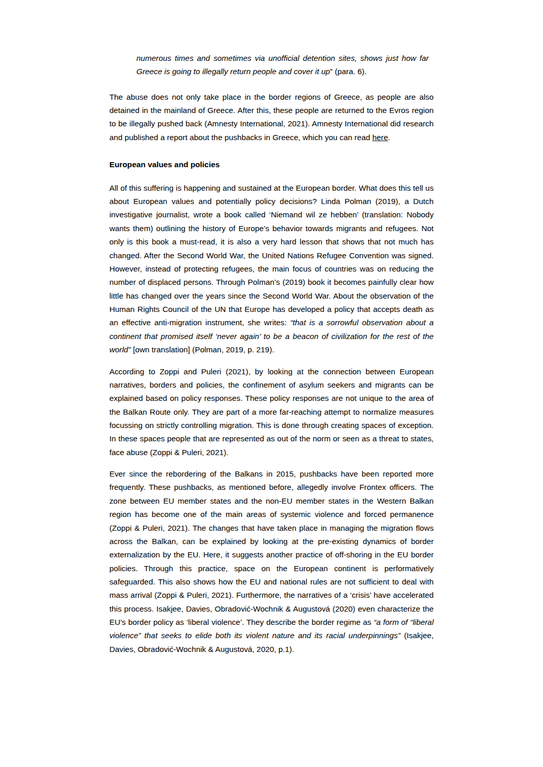numerous times and sometimes via unofficial detention sites, shows just how far Greece is going to illegally return people and cover it up” (para. 6).
The abuse does not only take place in the border regions of Greece, as people are also detained in the mainland of Greece. After this, these people are returned to the Evros region to be illegally pushed back (Amnesty International, 2021). Amnesty International did research and published a report about the pushbacks in Greece, which you can read here.
European values and policies
All of this suffering is happening and sustained at the European border. What does this tell us about European values and potentially policy decisions? Linda Polman (2019), a Dutch investigative journalist, wrote a book called ‘Niemand wil ze hebben’ (translation: Nobody wants them) outlining the history of Europe’s behavior towards migrants and refugees. Not only is this book a must-read, it is also a very hard lesson that shows that not much has changed. After the Second World War, the United Nations Refugee Convention was signed. However, instead of protecting refugees, the main focus of countries was on reducing the number of displaced persons. Through Polman’s (2019) book it becomes painfully clear how little has changed over the years since the Second World War. About the observation of the Human Rights Council of the UN that Europe has developed a policy that accepts death as an effective anti-migration instrument, she writes: “that is a sorrowful observation about a continent that promised itself ‘never again’ to be a beacon of civilization for the rest of the world” [own translation] (Polman, 2019, p. 219).
According to Zoppi and Puleri (2021), by looking at the connection between European narratives, borders and policies, the confinement of asylum seekers and migrants can be explained based on policy responses. These policy responses are not unique to the area of the Balkan Route only. They are part of a more far-reaching attempt to normalize measures focussing on strictly controlling migration. This is done through creating spaces of exception. In these spaces people that are represented as out of the norm or seen as a threat to states, face abuse (Zoppi & Puleri, 2021).
Ever since the rebordering of the Balkans in 2015, pushbacks have been reported more frequently. These pushbacks, as mentioned before, allegedly involve Frontex officers. The zone between EU member states and the non-EU member states in the Western Balkan region has become one of the main areas of systemic violence and forced permanence (Zoppi & Puleri, 2021). The changes that have taken place in managing the migration flows across the Balkan, can be explained by looking at the pre-existing dynamics of border externalization by the EU. Here, it suggests another practice of off-shoring in the EU border policies. Through this practice, space on the European continent is performatively safeguarded. This also shows how the EU and national rules are not sufficient to deal with mass arrival (Zoppi & Puleri, 2021). Furthermore, the narratives of a ‘crisis’ have accelerated this process. Isakjee, Davies, Obradović‐Wochnik & Augustová (2020) even characterize the EU’s border policy as ‘liberal violence’. They describe the border regime as “a form of “liberal violence” that seeks to elide both its violent nature and its racial underpinnings” (Isakjee, Davies, Obradović‐Wochnik & Augustová, 2020, p.1).